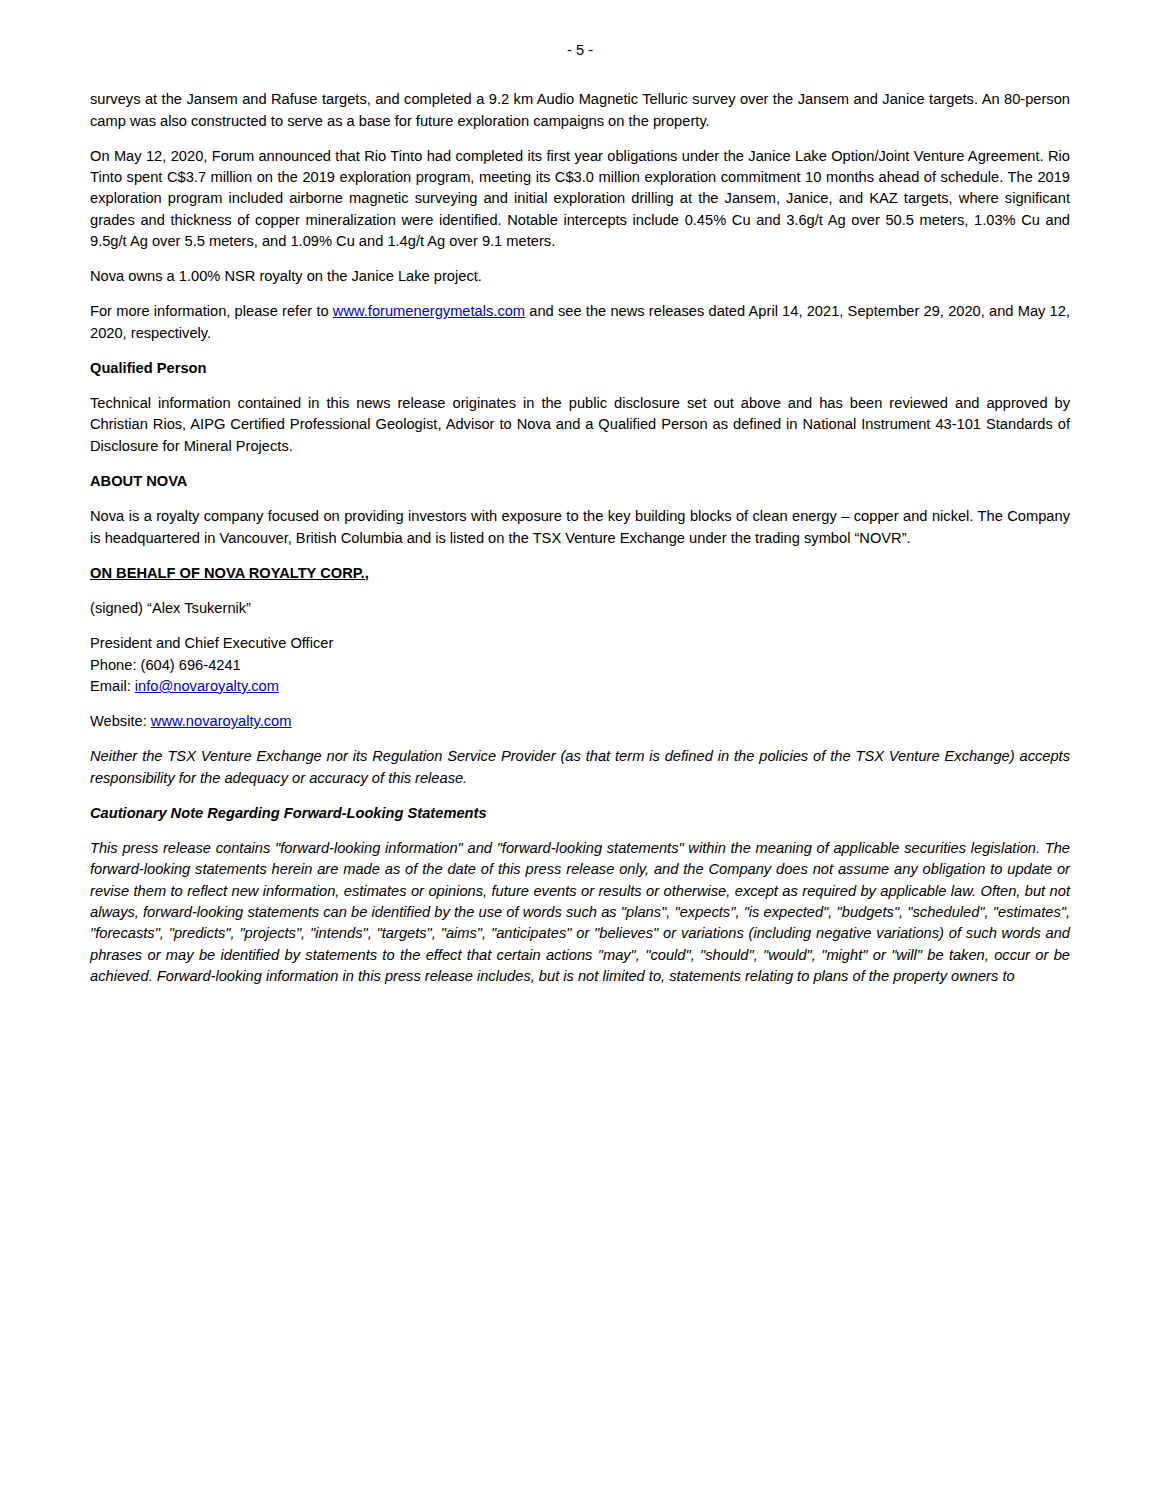- 5 -
surveys at the Jansem and Rafuse targets, and completed a 9.2 km Audio Magnetic Telluric survey over the Jansem and Janice targets. An 80-person camp was also constructed to serve as a base for future exploration campaigns on the property.
On May 12, 2020, Forum announced that Rio Tinto had completed its first year obligations under the Janice Lake Option/Joint Venture Agreement. Rio Tinto spent C$3.7 million on the 2019 exploration program, meeting its C$3.0 million exploration commitment 10 months ahead of schedule. The 2019 exploration program included airborne magnetic surveying and initial exploration drilling at the Jansem, Janice, and KAZ targets, where significant grades and thickness of copper mineralization were identified. Notable intercepts include 0.45% Cu and 3.6g/t Ag over 50.5 meters, 1.03% Cu and 9.5g/t Ag over 5.5 meters, and 1.09% Cu and 1.4g/t Ag over 9.1 meters.
Nova owns a 1.00% NSR royalty on the Janice Lake project.
For more information, please refer to www.forumenergymetals.com and see the news releases dated April 14, 2021, September 29, 2020, and May 12, 2020, respectively.
Qualified Person
Technical information contained in this news release originates in the public disclosure set out above and has been reviewed and approved by Christian Rios, AIPG Certified Professional Geologist, Advisor to Nova and a Qualified Person as defined in National Instrument 43-101 Standards of Disclosure for Mineral Projects.
ABOUT NOVA
Nova is a royalty company focused on providing investors with exposure to the key building blocks of clean energy – copper and nickel. The Company is headquartered in Vancouver, British Columbia and is listed on the TSX Venture Exchange under the trading symbol “NOVR”.
ON BEHALF OF NOVA ROYALTY CORP.,
(signed) “Alex Tsukernik”
President and Chief Executive Officer
Phone: (604) 696-4241
Email: info@novaroyalty.com
Website: www.novaroyalty.com
Neither the TSX Venture Exchange nor its Regulation Service Provider (as that term is defined in the policies of the TSX Venture Exchange) accepts responsibility for the adequacy or accuracy of this release.
Cautionary Note Regarding Forward-Looking Statements
This press release contains "forward-looking information" and "forward-looking statements" within the meaning of applicable securities legislation. The forward-looking statements herein are made as of the date of this press release only, and the Company does not assume any obligation to update or revise them to reflect new information, estimates or opinions, future events or results or otherwise, except as required by applicable law. Often, but not always, forward-looking statements can be identified by the use of words such as "plans", "expects", "is expected", "budgets", "scheduled", "estimates", "forecasts", "predicts", "projects", "intends", "targets", "aims", "anticipates" or "believes" or variations (including negative variations) of such words and phrases or may be identified by statements to the effect that certain actions "may", "could", "should", "would", "might" or "will" be taken, occur or be achieved. Forward-looking information in this press release includes, but is not limited to, statements relating to plans of the property owners to